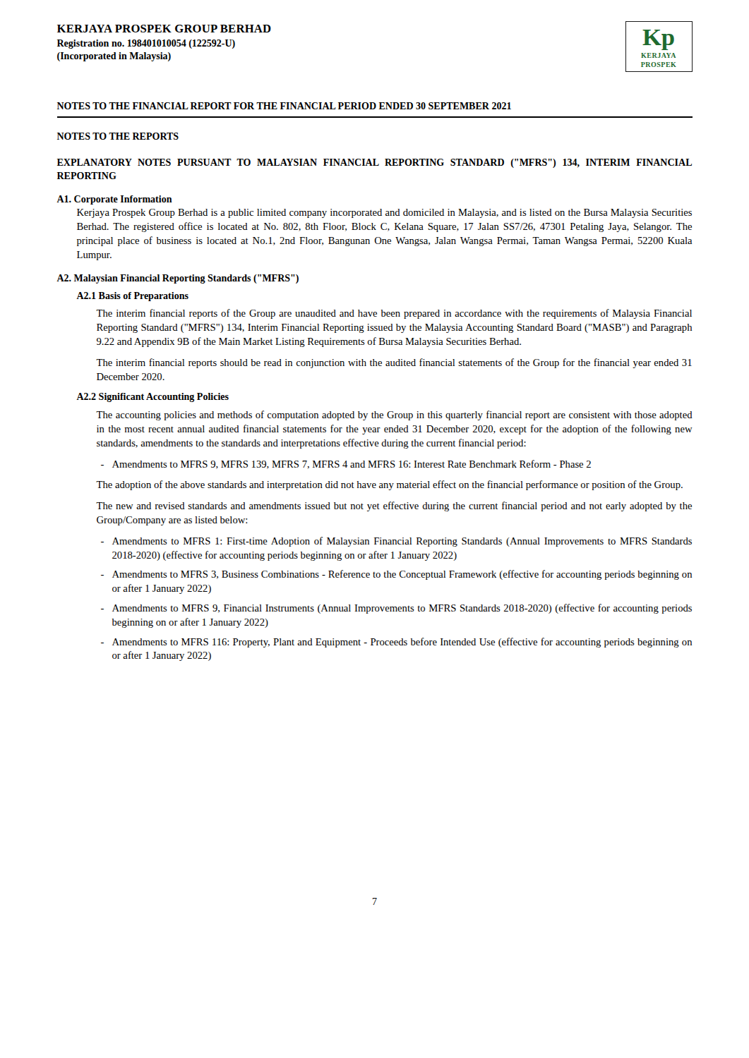KERJAYA PROSPEK GROUP BERHAD
Registration no. 198401010054 (122592-U)
(Incorporated in Malaysia)
Kp
KERJAYA
PROSPEK
NOTES TO THE FINANCIAL REPORT FOR THE FINANCIAL PERIOD ENDED 30 SEPTEMBER 2021
NOTES TO THE REPORTS
EXPLANATORY NOTES PURSUANT TO MALAYSIAN FINANCIAL REPORTING STANDARD ("MFRS") 134, INTERIM FINANCIAL REPORTING
A1. Corporate Information
Kerjaya Prospek Group Berhad is a public limited company incorporated and domiciled in Malaysia, and is listed on the Bursa Malaysia Securities Berhad. The registered office is located at No. 802, 8th Floor, Block C, Kelana Square, 17 Jalan SS7/26, 47301 Petaling Jaya, Selangor. The principal place of business is located at No.1, 2nd Floor, Bangunan One Wangsa, Jalan Wangsa Permai, Taman Wangsa Permai, 52200 Kuala Lumpur.
A2. Malaysian Financial Reporting Standards ("MFRS")
A2.1 Basis of Preparations
The interim financial reports of the Group are unaudited and have been prepared in accordance with the requirements of Malaysia Financial Reporting Standard ("MFRS") 134, Interim Financial Reporting issued by the Malaysia Accounting Standard Board ("MASB") and Paragraph 9.22 and Appendix 9B of the Main Market Listing Requirements of Bursa Malaysia Securities Berhad.
The interim financial reports should be read in conjunction with the audited financial statements of the Group for the financial year ended 31 December 2020.
A2.2 Significant Accounting Policies
The accounting policies and methods of computation adopted by the Group in this quarterly financial report are consistent with those adopted in the most recent annual audited financial statements for the year ended 31 December 2020, except for the adoption of the following new standards, amendments to the standards and interpretations effective during the current financial period:
Amendments to MFRS 9, MFRS 139, MFRS 7, MFRS 4 and MFRS 16: Interest Rate Benchmark Reform - Phase 2
The adoption of the above standards and interpretation did not have any material effect on the financial performance or position of the Group.
The new and revised standards and amendments issued but not yet effective during the current financial period and not early adopted by the Group/Company are as listed below:
Amendments to MFRS 1: First-time Adoption of Malaysian Financial Reporting Standards (Annual Improvements to MFRS Standards 2018-2020) (effective for accounting periods beginning on or after 1 January 2022)
Amendments to MFRS 3, Business Combinations - Reference to the Conceptual Framework (effective for accounting periods beginning on or after 1 January 2022)
Amendments to MFRS 9, Financial Instruments (Annual Improvements to MFRS Standards 2018-2020) (effective for accounting periods beginning on or after 1 January 2022)
Amendments to MFRS 116: Property, Plant and Equipment - Proceeds before Intended Use (effective for accounting periods beginning on or after 1 January 2022)
7